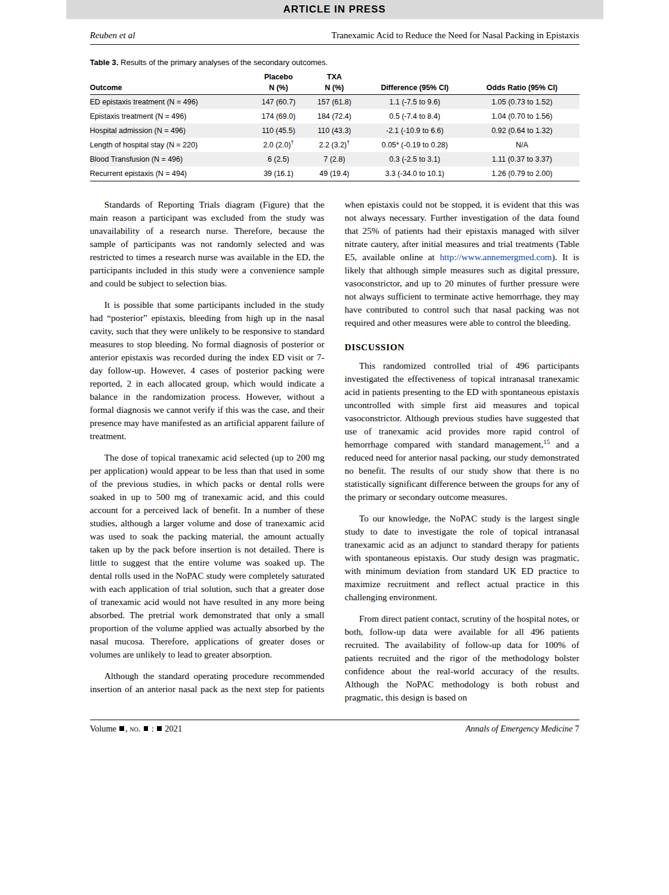ARTICLE IN PRESS
Reuben et al Tranexamic Acid to Reduce the Need for Nasal Packing in Epistaxis
Table 3. Results of the primary analyses of the secondary outcomes.
| | Placebo | TXA | | |
| --- | --- | --- | --- | --- |
| Outcome | N (%) | N (%) | Difference (95% CI) | Odds Ratio (95% CI) |
| ED epistaxis treatment (N = 496) | 147 (60.7) | 157 (61.8) | 1.1 (-7.5 to 9.6) | 1.05 (0.73 to 1.52) |
| Epistaxis treatment (N = 496) | 174 (69.0) | 184 (72.4) | 0.5 (-7.4 to 8.4) | 1.04 (0.70 to 1.56) |
| Hospital admission (N = 496) | 110 (45.5) | 110 (43.3) | -2.1 (-10.9 to 6.6) | 0.92 (0.64 to 1.32) |
| Length of hospital stay (N = 220) | 2.0 (2.0) † | 2.2 (3.2) † | 0.05* (-0.19 to 0.28) | N/A |
| Blood Transfusion (N = 496) | 6 (2.5) | 7 (2.8) | 0.3 (-2.5 to 3.1) | 1.11 (0.37 to 3.37) |
| Recurrent epistaxis (N = 494) | 39 (16.1) | 49 (19.4) | 3.3 (-34.0 to 10.1) | 1.26 (0.79 to 2.00) |
Standards of Reporting Trials diagram (Figure) that the main reason a participant was excluded from the study was unavailability of a research nurse. Therefore, because the sample of participants was not randomly selected and was restricted to times a research nurse was available in the ED, the participants included in this study were a convenience sample and could be subject to selection bias.
It is possible that some participants included in the study had “posterior” epistaxis, bleeding from high up in the nasal cavity, such that they were unlikely to be responsive to standard measures to stop bleeding. No formal diagnosis of posterior or anterior epistaxis was recorded during the index ED visit or 7-day follow-up. However, 4 cases of posterior packing were reported, 2 in each allocated group, which would indicate a balance in the randomization process. However, without a formal diagnosis we cannot verify if this was the case, and their presence may have manifested as an artificial apparent failure of treatment.
The dose of topical tranexamic acid selected (up to 200 mg per application) would appear to be less than that used in some of the previous studies, in which packs or dental rolls were soaked in up to 500 mg of tranexamic acid, and this could account for a perceived lack of benefit. In a number of these studies, although a larger volume and dose of tranexamic acid was used to soak the packing material, the amount actually taken up by the pack before insertion is not detailed. There is little to suggest that the entire volume was soaked up. The dental rolls used in the NoPAC study were completely saturated with each application of trial solution, such that a greater dose of tranexamic acid would not have resulted in any more being absorbed. The pretrial work demonstrated that only a small proportion of the volume applied was actually absorbed by the nasal mucosa. Therefore, applications of greater doses or volumes are unlikely to lead to greater absorption.
Although the standard operating procedure recommended insertion of an anterior nasal pack as the next step for patients when epistaxis could not be stopped, it is evident that this was not always necessary. Further investigation of the data found that 25% of patients had their epistaxis managed with silver nitrate cautery, after initial measures and trial treatments (Table E5, available online at http://www.annemergmed.com). It is likely that although simple measures such as digital pressure, vasoconstrictor, and up to 20 minutes of further pressure were not always sufficient to terminate active hemorrhage, they may have contributed to control such that nasal packing was not required and other measures were able to control the bleeding.
DISCUSSION
This randomized controlled trial of 496 participants investigated the effectiveness of topical intranasal tranexamic acid in patients presenting to the ED with spontaneous epistaxis uncontrolled with simple first aid measures and topical vasoconstrictor. Although previous studies have suggested that use of tranexamic acid provides more rapid control of hemorrhage compared with standard management,15 and a reduced need for anterior nasal packing, our study demonstrated no benefit. The results of our study show that there is no statistically significant difference between the groups for any of the primary or secondary outcome measures.
To our knowledge, the NoPAC study is the largest single study to date to investigate the role of topical intranasal tranexamic acid as an adjunct to standard therapy for patients with spontaneous epistaxis. Our study design was pragmatic, with minimum deviation from standard UK ED practice to maximize recruitment and reflect actual practice in this challenging environment.
From direct patient contact, scrutiny of the hospital notes, or both, follow-up data were available for all 496 patients recruited. The availability of follow-up data for 100% of patients recruited and the rigor of the methodology bolster confidence about the real-world accuracy of the results. Although the NoPAC methodology is both robust and pragmatic, this design is based on
Volume , no. : 2021 Annals of Emergency Medicine 7